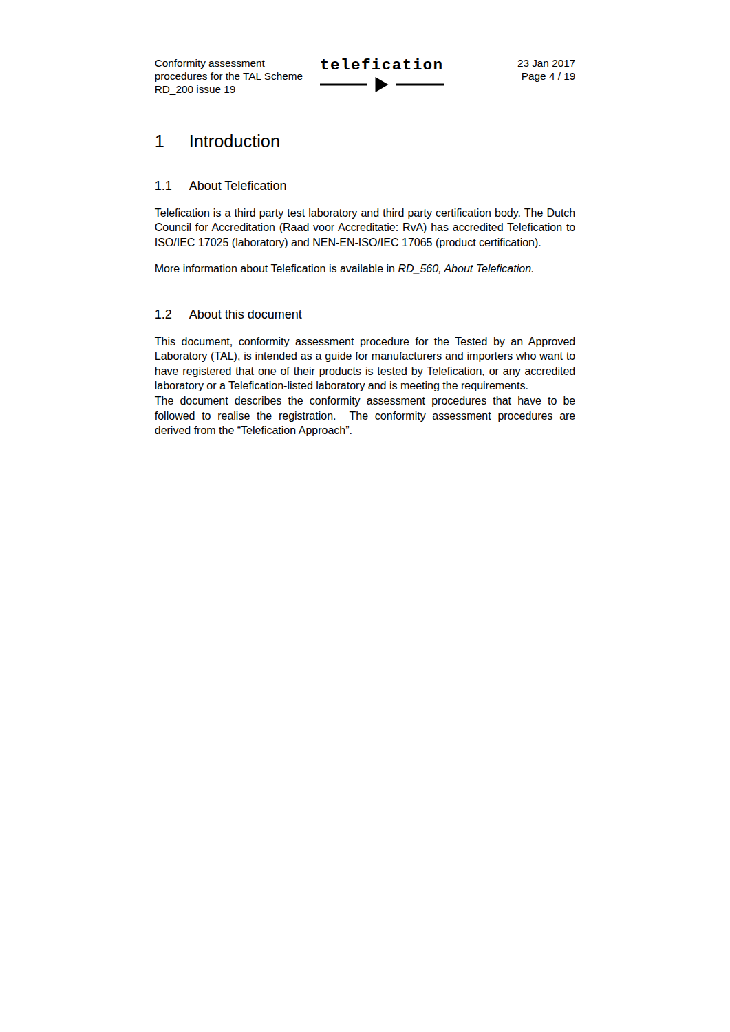| Conformity assessment procedures for the TAL Scheme RD_200 issue 19 | telefication | 23 Jan 2017 Page 4 / 19 |
1 Introduction
1.1 About Telefication
Telefication is a third party test laboratory and third party certification body. The Dutch Council for Accreditation (Raad voor Accreditatie: RvA) has accredited Telefication to ISO/IEC 17025 (laboratory) and NEN-EN-ISO/IEC 17065 (product certification).
More information about Telefication is available in RD_560, About Telefication.
1.2 About this document
This document, conformity assessment procedure for the Tested by an Approved Laboratory (TAL), is intended as a guide for manufacturers and importers who want to have registered that one of their products is tested by Telefication, or any accredited laboratory or a Telefication-listed laboratory and is meeting the requirements.
The document describes the conformity assessment procedures that have to be followed to realise the registration. The conformity assessment procedures are derived from the “Telefication Approach”.